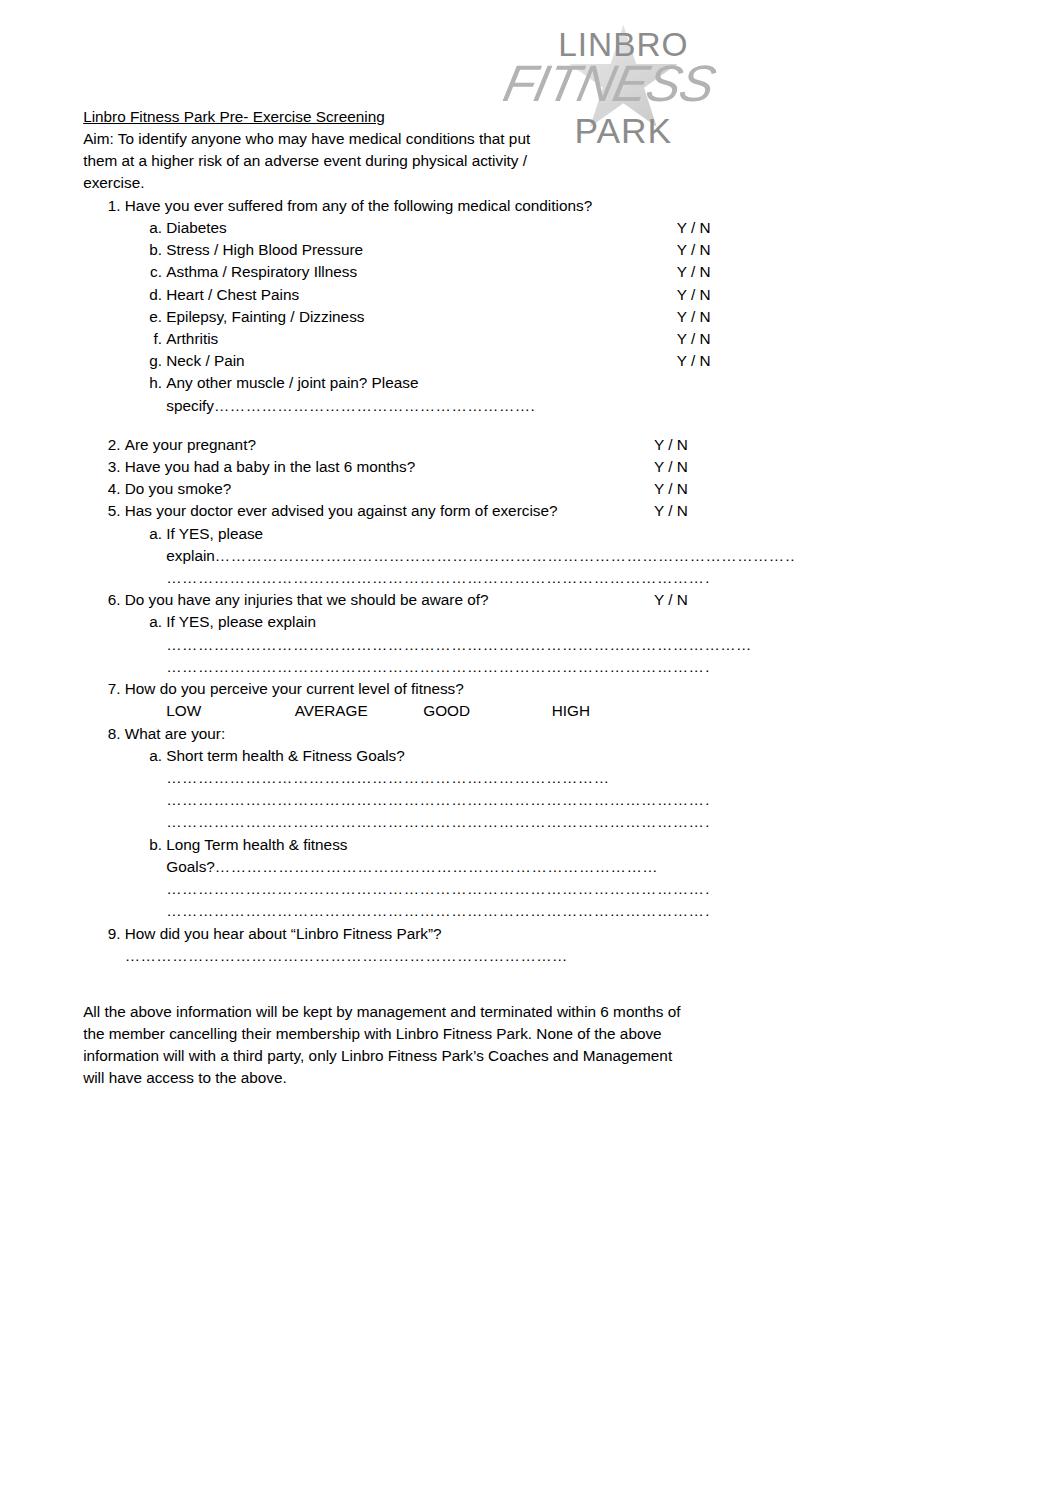LINBRO FITNESS PARK
Linbro Fitness Park Pre- Exercise Screening
Aim: To identify anyone who may have medical conditions that put them at a higher risk of an adverse event during physical activity / exercise.
Have you ever suffered from any of the following medical conditions?
Diabetes Y / N
Stress / High Blood Pressure Y / N
Asthma / Respiratory Illness Y / N
Heart / Chest Pains Y / N
Epilepsy, Fainting / Dizziness Y / N
Arthritis Y / N
Neck / Pain Y / N
Any other muscle / joint pain? Please specify…………………………………………………….
Are your pregnant?Y / N
Have you had a baby in the last 6 months?Y / N
Do you smoke?Y / N
Has your doctor ever advised you against any form of exercise?Y / N
If YES, please explain………………………………………………………………………………………………….. …………………………………………………………………………………………………………………………………………………..
Do you have any injuries that we should be aware of?Y / N
If YES, please explain ………………………………………………………………………………………………… …………………………………………………………………………………………………………………………………………………..
How do you perceive your current level of fitness?
LOW AVERAGE GOOD HIGH
What are your:
Short term health & Fitness Goals? ………………………………………………………………………… ………………………………………………………………………………………………………………………………………………………… …………………………………………………………………………………………………………………………………………………………..
Long Term health & fitness Goals?………………………………………………………………………… …………………………………………………………………………………………………………………………………………………………. …………………………………………………………………………………………………………………………………………………………
How did you hear about “Linbro Fitness Park”? …………………………………………………………………………
All the above information will be kept by management and terminated within 6 months of the member cancelling their membership with Linbro Fitness Park. None of the above information will with a third party, only Linbro Fitness Park’s Coaches and Management will have access to the above.